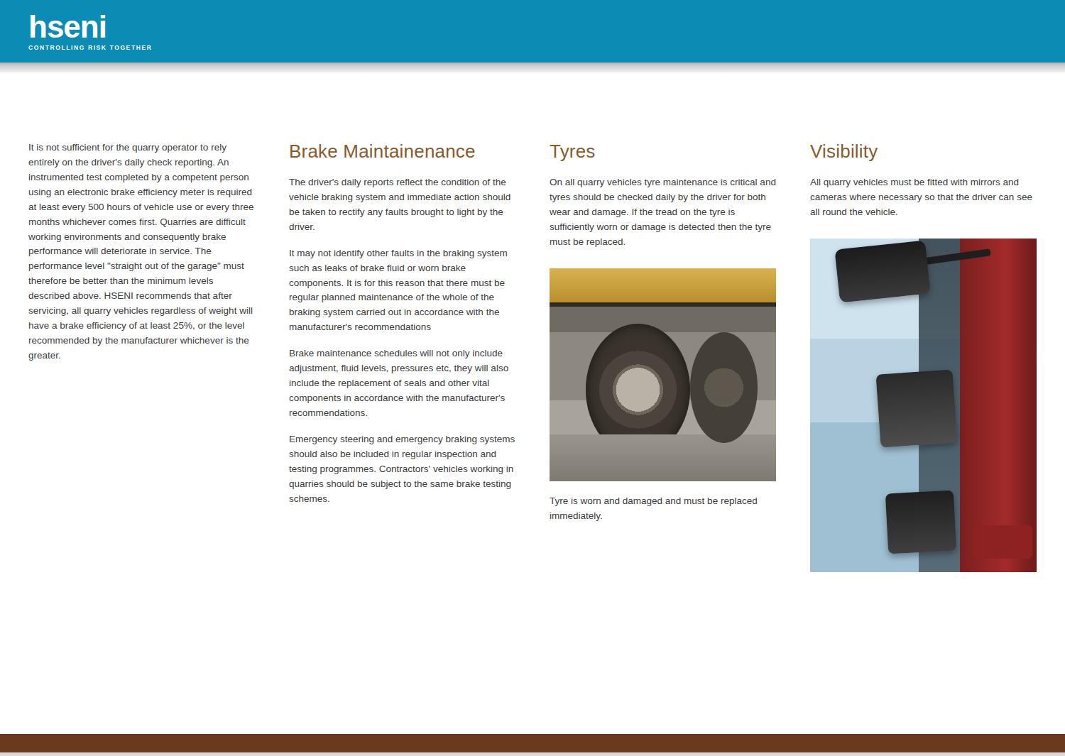hseni Controlling Risk Together
It is not sufficient for the quarry operator to rely entirely on the driver's daily check reporting. An instrumented test completed by a competent person using an electronic brake efficiency meter is required at least every 500 hours of vehicle use or every three months whichever comes first. Quarries are difficult working environments and consequently brake performance will deteriorate in service. The performance level "straight out of the garage" must therefore be better than the minimum levels described above. HSENI recommends that after servicing, all quarry vehicles regardless of weight will have a brake efficiency of at least 25%, or the level recommended by the manufacturer whichever is the greater.
Brake Maintainenance
The driver's daily reports reflect the condition of the vehicle braking system and immediate action should be taken to rectify any faults brought to light by the driver.
It may not identify other faults in the braking system such as leaks of brake fluid or worn brake components. It is for this reason that there must be regular planned maintenance of the whole of the braking system carried out in accordance with the manufacturer's recommendations
Brake maintenance schedules will not only include adjustment, fluid levels, pressures etc, they will also include the replacement of seals and other vital components in accordance with the manufacturer's recommendations.
Emergency steering and emergency braking systems should also be included in regular inspection and testing programmes. Contractors' vehicles working in quarries should be subject to the same brake testing schemes.
Tyres
On all quarry vehicles tyre maintenance is critical and tyres should be checked daily by the driver for both wear and damage. If the tread on the tyre is sufficiently worn or damage is detected then the tyre must be replaced.
Tyre is worn and damaged and must be replaced immediately.
Visibility
All quarry vehicles must be fitted with mirrors and cameras where necessary so that the driver can see all round the vehicle.